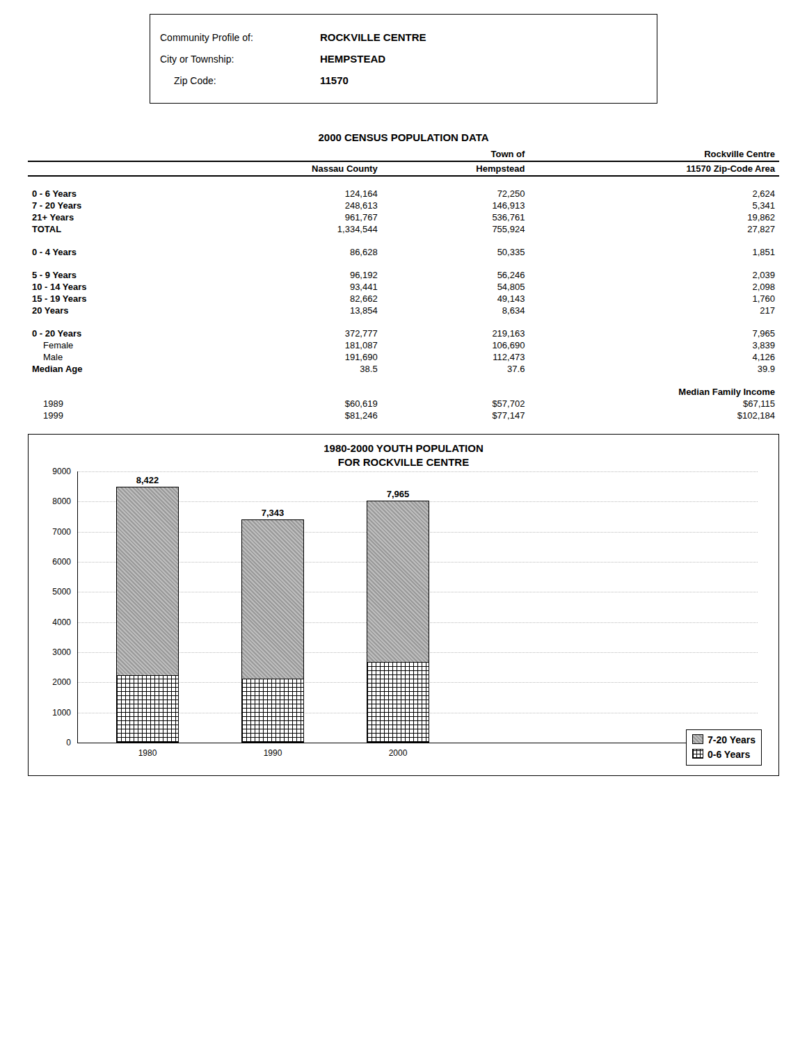Community Profile of:
ROCKVILLE CENTRE
City or Township:
HEMPSTEAD
Zip Code:
11570
2000 CENSUS POPULATION DATA
| | | Town of | Rockville Centre |
| --- | --- | --- | --- |
| | Nassau County | Hempstead | 11570 Zip-Code Area |
| 0 - 6 Years | 124,164 | 72,250 | 2,624 |
| 7 - 20 Years | 248,613 | 146,913 | 5,341 |
| 21+ Years | 961,767 | 536,761 | 19,862 |
| TOTAL | 1,334,544 | 755,924 | 27,827 |
| 0 - 4 Years | 86,628 | 50,335 | 1,851 |
| 5 - 9 Years | 96,192 | 56,246 | 2,039 |
| 10 - 14 Years | 93,441 | 54,805 | 2,098 |
| 15 - 19 Years | 82,662 | 49,143 | 1,760 |
| 20 Years | 13,854 | 8,634 | 217 |
| 0 - 20 Years | 372,777 | 219,163 | 7,965 |
| Female | 181,087 | 106,690 | 3,839 |
| Male | 191,690 | 112,473 | 4,126 |
| Median Age | 38.5 | 37.6 | 39.9 |
| Median Family Income |
| 1989 | $60,619 | $57,702 | $67,115 |
| 1999 | $81,246 | $77,147 | $102,184 |
1980-2000 YOUTH POPULATION
FOR ROCKVILLE CENTRE
9000 8000 7000 6000 5000 4000 3000 2000 1000 0
8,422
1980
7,343
1990
7,965
2000
7-20 Years
0-6 Years